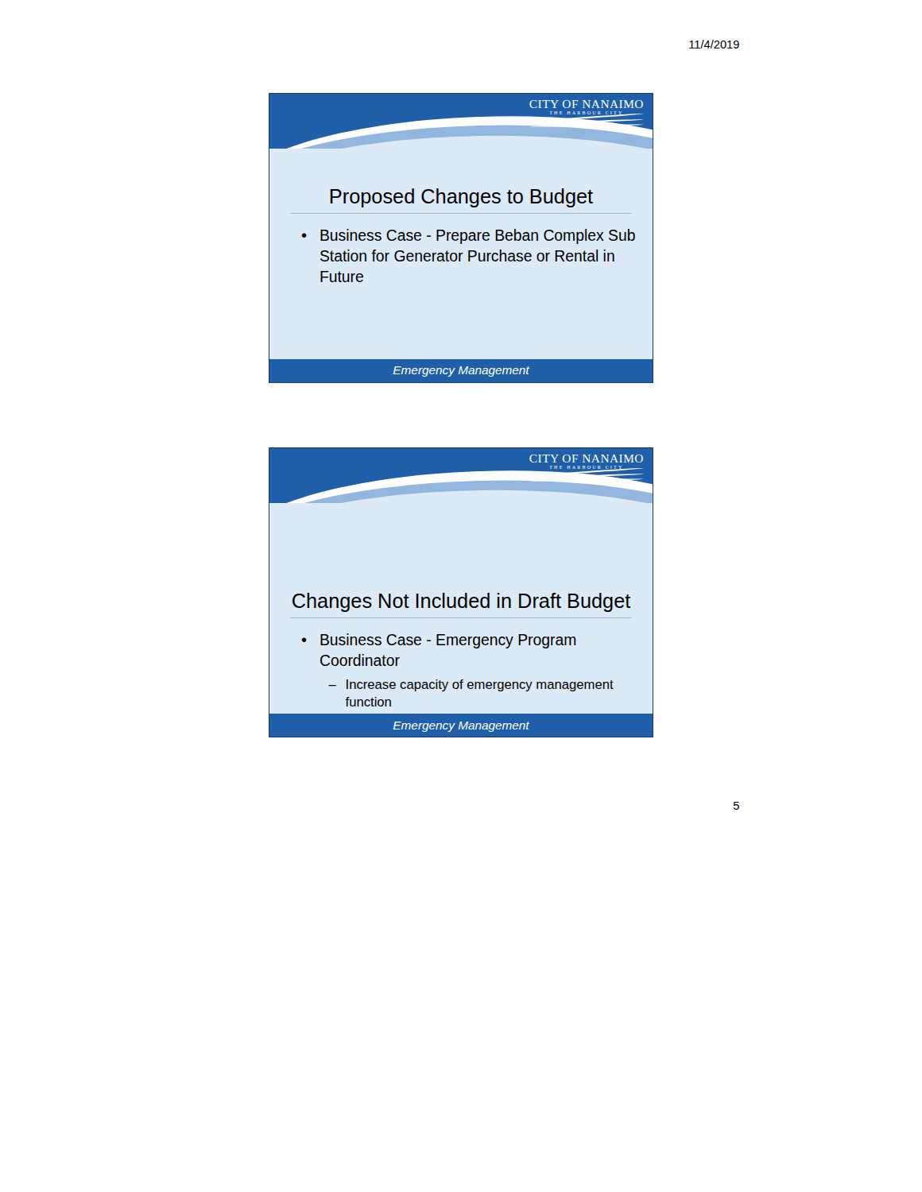11/4/2019
CITY OF NANAIMO
THE HARBOUR CITY
Proposed Changes to Budget
Business Case - Prepare Beban Complex Sub Station for Generator Purchase or Rental in Future
Emergency Management
CITY OF NANAIMO
THE HARBOUR CITY
Changes Not Included in Draft Budget
Business Case - Emergency Program Coordinator
Increase capacity of emergency management function
Emergency Management
5